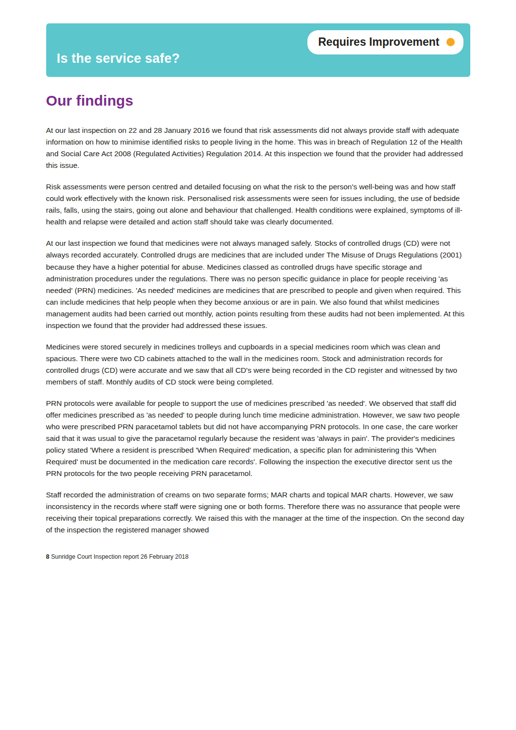Requires Improvement
Is the service safe?
Our findings
At our last inspection on 22 and 28 January 2016 we found that risk assessments did not always provide staff with adequate information on how to minimise identified risks to people living in the home. This was in breach of Regulation 12 of the Health and Social Care Act 2008 (Regulated Activities) Regulation 2014. At this inspection we found that the provider had addressed this issue.
Risk assessments were person centred and detailed focusing on what the risk to the person's well-being was and how staff could work effectively with the known risk. Personalised risk assessments were seen for issues including, the use of bedside rails, falls, using the stairs, going out alone and behaviour that challenged. Health conditions were explained, symptoms of ill-health and relapse were detailed and action staff should take was clearly documented.
At our last inspection we found that medicines were not always managed safely. Stocks of controlled drugs (CD) were not always recorded accurately. Controlled drugs are medicines that are included under The Misuse of Drugs Regulations (2001) because they have a higher potential for abuse. Medicines classed as controlled drugs have specific storage and administration procedures under the regulations. There was no person specific guidance in place for people receiving 'as needed' (PRN) medicines. 'As needed' medicines are medicines that are prescribed to people and given when required. This can include medicines that help people when they become anxious or are in pain. We also found that whilst medicines management audits had been carried out monthly, action points resulting from these audits had not been implemented. At this inspection we found that the provider had addressed these issues.
Medicines were stored securely in medicines trolleys and cupboards in a special medicines room which was clean and spacious. There were two CD cabinets attached to the wall in the medicines room. Stock and administration records for controlled drugs (CD) were accurate and we saw that all CD's were being recorded in the CD register and witnessed by two members of staff. Monthly audits of CD stock were being completed.
PRN protocols were available for people to support the use of medicines prescribed 'as needed'. We observed that staff did offer medicines prescribed as 'as needed' to people during lunch time medicine administration. However, we saw two people who were prescribed PRN paracetamol tablets but did not have accompanying PRN protocols. In one case, the care worker said that it was usual to give the paracetamol regularly because the resident was 'always in pain'. The provider's medicines policy stated 'Where a resident is prescribed 'When Required' medication, a specific plan for administering this 'When Required' must be documented in the medication care records'. Following the inspection the executive director sent us the PRN protocols for the two people receiving PRN paracetamol.
Staff recorded the administration of creams on two separate forms; MAR charts and topical MAR charts. However, we saw inconsistency in the records where staff were signing one or both forms. Therefore there was no assurance that people were receiving their topical preparations correctly. We raised this with the manager at the time of the inspection. On the second day of the inspection the registered manager showed
8 Sunridge Court Inspection report 26 February 2018